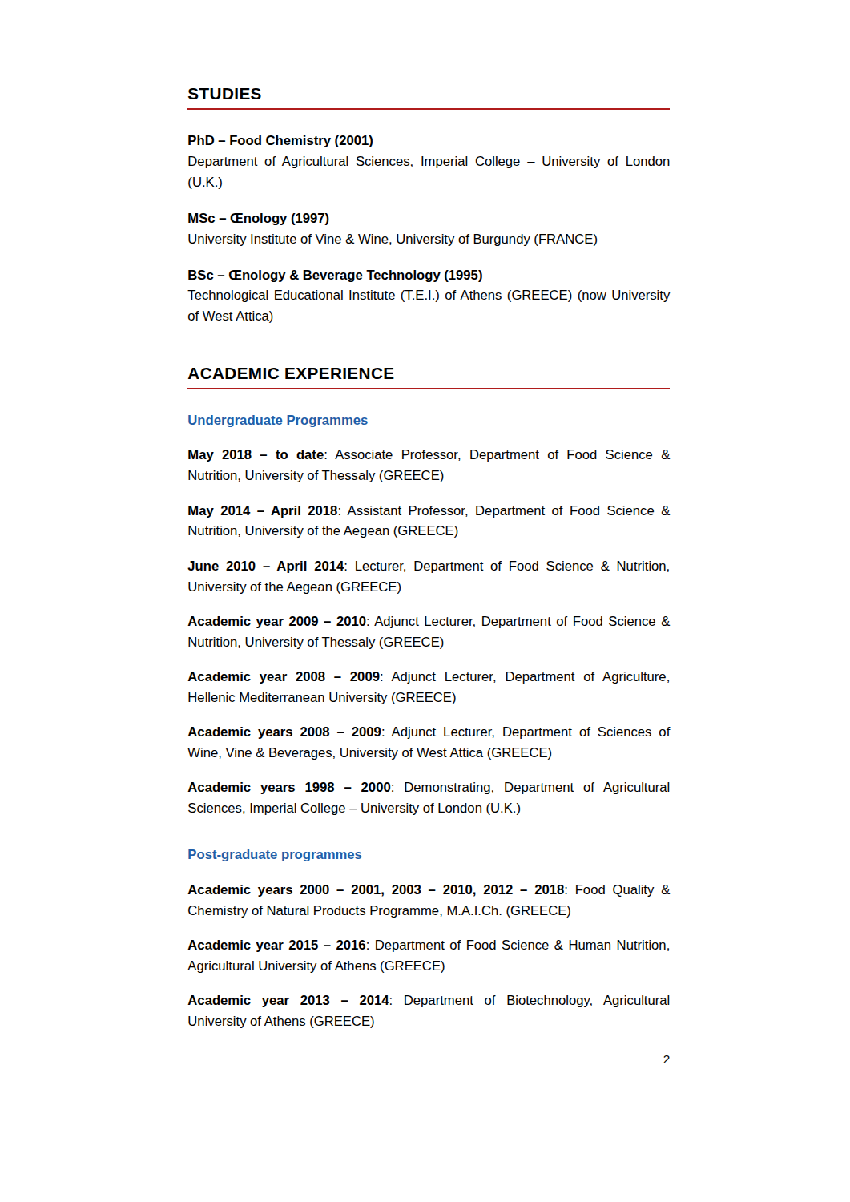STUDIES
PhD – Food Chemistry (2001)
Department of Agricultural Sciences, Imperial College – University of London (U.K.)
MSc – Œnology (1997)
University Institute of Vine & Wine, University of Burgundy (FRANCE)
BSc – Œnology & Beverage Technology (1995)
Technological Educational Institute (T.E.I.) of Athens (GREECE) (now University of West Attica)
ACADEMIC EXPERIENCE
Undergraduate Programmes
May 2018 – to date: Associate Professor, Department of Food Science & Nutrition, University of Thessaly (GREECE)
May 2014 – April 2018: Assistant Professor, Department of Food Science & Nutrition, University of the Aegean (GREECE)
June 2010 – April 2014: Lecturer, Department of Food Science & Nutrition, University of the Aegean (GREECE)
Academic year 2009 – 2010: Adjunct Lecturer, Department of Food Science & Nutrition, University of Thessaly (GREECE)
Academic year 2008 – 2009: Adjunct Lecturer, Department of Agriculture, Hellenic Mediterranean University (GREECE)
Academic years 2008 – 2009: Adjunct Lecturer, Department of Sciences of Wine, Vine & Beverages, University of West Attica (GREECE)
Academic years 1998 – 2000: Demonstrating, Department of Agricultural Sciences, Imperial College – University of London (U.K.)
Post-graduate programmes
Academic years 2000 – 2001, 2003 – 2010, 2012 – 2018: Food Quality & Chemistry of Natural Products Programme, M.A.I.Ch. (GREECE)
Academic year 2015 – 2016: Department of Food Science & Human Nutrition, Agricultural University of Athens (GREECE)
Academic year 2013 – 2014: Department of Biotechnology, Agricultural University of Athens (GREECE)
2